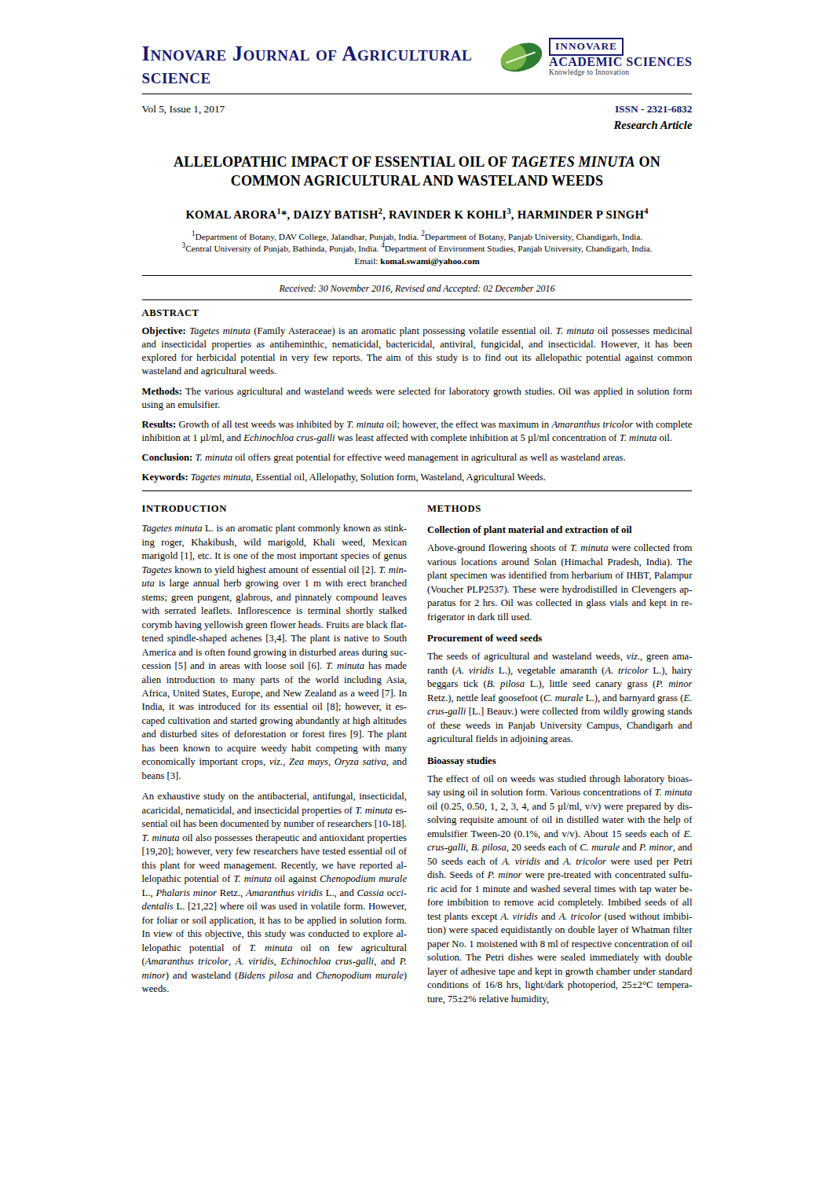Innovare Journal of Agricultural science
INNOVARE
ACADEMIC SCIENCES
Knowledge to Innovation
Vol 5, Issue 1, 2017
ISSN - 2321-6832
Research Article
Allelopathic Impact of Essential Oil of Tagetes minuta on Common Agricultural and Wasteland Weeds
Komal Arora1*, Daizy Batish2, Ravinder K Kohli3, Harminder P Singh4
1Department of Botany, DAV College, Jalandhar, Punjab, India. 2Department of Botany, Panjab University, Chandigarh, India.
3Central University of Punjab, Bathinda, Punjab, India. 4Department of Environment Studies, Panjab University, Chandigarh, India.
Email: komal.swami@yahoo.com
Received: 30 November 2016, Revised and Accepted: 02 December 2016
ABSTRACT
Objective: Tagetes minuta (Family Asteraceae) is an aromatic plant possessing volatile essential oil. T. minuta oil possesses medicinal and insecticidal properties as antiheminthic, nematicidal, bactericidal, antiviral, fungicidal, and insecticidal. However, it has been explored for herbicidal potential in very few reports. The aim of this study is to find out its allelopathic potential against common wasteland and agricultural weeds.
Methods: The various agricultural and wasteland weeds were selected for laboratory growth studies. Oil was applied in solution form using an emulsifier.
Results: Growth of all test weeds was inhibited by T. minuta oil; however, the effect was maximum in Amaranthus tricolor with complete inhibition at 1 µl/ml, and Echinochloa crus-galli was least affected with complete inhibition at 5 µl/ml concentration of T. minuta oil.
Conclusion: T. minuta oil offers great potential for effective weed management in agricultural as well as wasteland areas.
Keywords: Tagetes minuta, Essential oil, Allelopathy, Solution form, Wasteland, Agricultural Weeds.
INTRODUCTION
Tagetes minuta L. is an aromatic plant commonly known as stinking roger, Khakibush, wild marigold, Khali weed, Mexican marigold [1], etc. It is one of the most important species of genus Tagetes known to yield highest amount of essential oil [2]. T. minuta is large annual herb growing over 1 m with erect branched stems; green pungent, glabrous, and pinnately compound leaves with serrated leaflets. Inflorescence is terminal shortly stalked corymb having yellowish green flower heads. Fruits are black flattened spindle-shaped achenes [3,4]. The plant is native to South America and is often found growing in disturbed areas during succession [5] and in areas with loose soil [6]. T. minuta has made alien introduction to many parts of the world including Asia, Africa, United States, Europe, and New Zealand as a weed [7]. In India, it was introduced for its essential oil [8]; however, it escaped cultivation and started growing abundantly at high altitudes and disturbed sites of deforestation or forest fires [9]. The plant has been known to acquire weedy habit competing with many economically important crops, viz., Zea mays, Oryza sativa, and beans [3].
An exhaustive study on the antibacterial, antifungal, insecticidal, acaricidal, nematicidal, and insecticidal properties of T. minuta essential oil has been documented by number of researchers [10-18]. T. minuta oil also possesses therapeutic and antioxidant properties [19,20]; however, very few researchers have tested essential oil of this plant for weed management. Recently, we have reported allelopathic potential of T. minuta oil against Chenopodium murale L., Phalaris minor Retz., Amaranthus viridis L., and Cassia occidentalis L. [21,22] where oil was used in volatile form. However, for foliar or soil application, it has to be applied in solution form. In view of this objective, this study was conducted to explore allelopathic potential of T. minuta oil on few agricultural (Amaranthus tricolor, A. viridis, Echinochloa crus-galli, and P. minor) and wasteland (Bidens pilosa and Chenopodium murale) weeds.
METHODS
Collection of plant material and extraction of oil
Above-ground flowering shoots of T. minuta were collected from various locations around Solan (Himachal Pradesh, India). The plant specimen was identified from herbarium of IHBT, Palampur (Voucher PLP2537). These were hydrodistilled in Clevengers apparatus for 2 hrs. Oil was collected in glass vials and kept in refrigerator in dark till used.
Procurement of weed seeds
The seeds of agricultural and wasteland weeds, viz., green amaranth (A. viridis L.), vegetable amaranth (A. tricolor L.), hairy beggars tick (B. pilosa L.), little seed canary grass (P. minor Retz.), nettle leaf goosefoot (C. murale L.), and barnyard grass (E. crus-galli [L.] Beauv.) were collected from wildly growing stands of these weeds in Panjab University Campus, Chandigarh and agricultural fields in adjoining areas.
Bioassay studies
The effect of oil on weeds was studied through laboratory bioassay using oil in solution form. Various concentrations of T. minuta oil (0.25, 0.50, 1, 2, 3, 4, and 5 µl/ml, v/v) were prepared by dissolving requisite amount of oil in distilled water with the help of emulsifier Tween-20 (0.1%, and v/v). About 15 seeds each of E. crus-galli, B. pilosa, 20 seeds each of C. murale and P. minor, and 50 seeds each of A. viridis and A. tricolor were used per Petri dish. Seeds of P. minor were pre-treated with concentrated sulfuric acid for 1 minute and washed several times with tap water before imbibition to remove acid completely. Imbibed seeds of all test plants except A. viridis and A. tricolor (used without imbibition) were spaced equidistantly on double layer of Whatman filter paper No. 1 moistened with 8 ml of respective concentration of oil solution. The Petri dishes were sealed immediately with double layer of adhesive tape and kept in growth chamber under standard conditions of 16/8 hrs, light/dark photoperiod, 25±2°C temperature, 75±2% relative humidity,